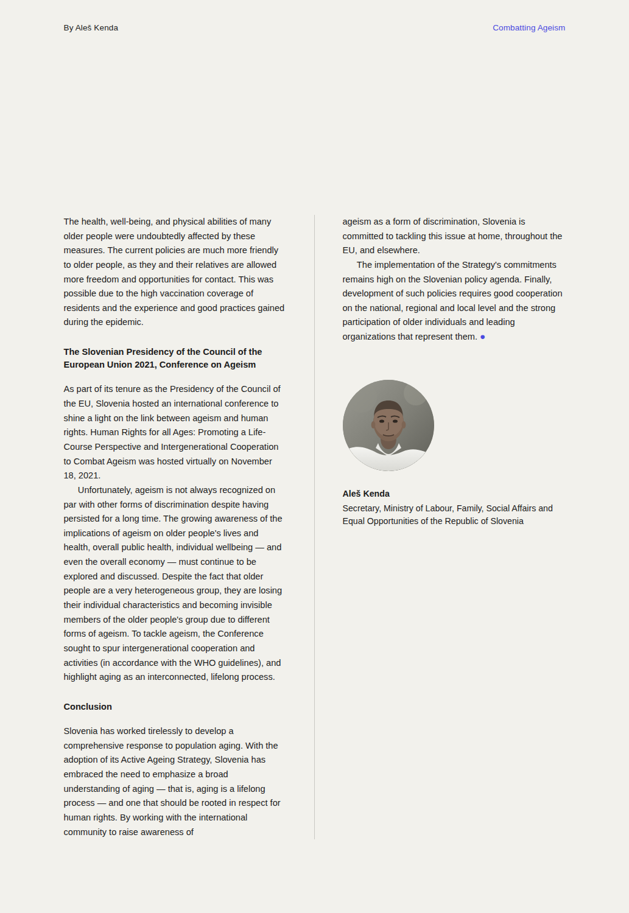By Aleš Kenda
Combatting Ageism
The health, well-being, and physical abilities of many older people were undoubtedly affected by these measures. The current policies are much more friendly to older people, as they and their relatives are allowed more freedom and opportunities for contact. This was possible due to the high vaccination coverage of residents and the experience and good practices gained during the epidemic.
The Slovenian Presidency of the Council of the European Union 2021, Conference on Ageism
As part of its tenure as the Presidency of the Council of the EU, Slovenia hosted an international conference to shine a light on the link between ageism and human rights. Human Rights for all Ages: Promoting a Life-Course Perspective and Intergenerational Cooperation to Combat Ageism was hosted virtually on November 18, 2021.
Unfortunately, ageism is not always recognized on par with other forms of discrimination despite having persisted for a long time. The growing awareness of the implications of ageism on older people's lives and health, overall public health, individual wellbeing — and even the overall economy — must continue to be explored and discussed. Despite the fact that older people are a very heterogeneous group, they are losing their individual characteristics and becoming invisible members of the older people's group due to different forms of ageism. To tackle ageism, the Conference sought to spur intergenerational cooperation and activities (in accordance with the WHO guidelines), and highlight aging as an interconnected, lifelong process.
Conclusion
Slovenia has worked tirelessly to develop a comprehensive response to population aging. With the adoption of its Active Ageing Strategy, Slovenia has embraced the need to emphasize a broad understanding of aging — that is, aging is a lifelong process — and one that should be rooted in respect for human rights. By working with the international community to raise awareness of
ageism as a form of discrimination, Slovenia is committed to tackling this issue at home, throughout the EU, and elsewhere.
The implementation of the Strategy's commitments remains high on the Slovenian policy agenda. Finally, development of such policies requires good cooperation on the national, regional and local level and the strong participation of older individuals and leading organizations that represent them. ●
Aleš Kenda
Secretary, Ministry of Labour, Family, Social Affairs and Equal Opportunities of the Republic of Slovenia